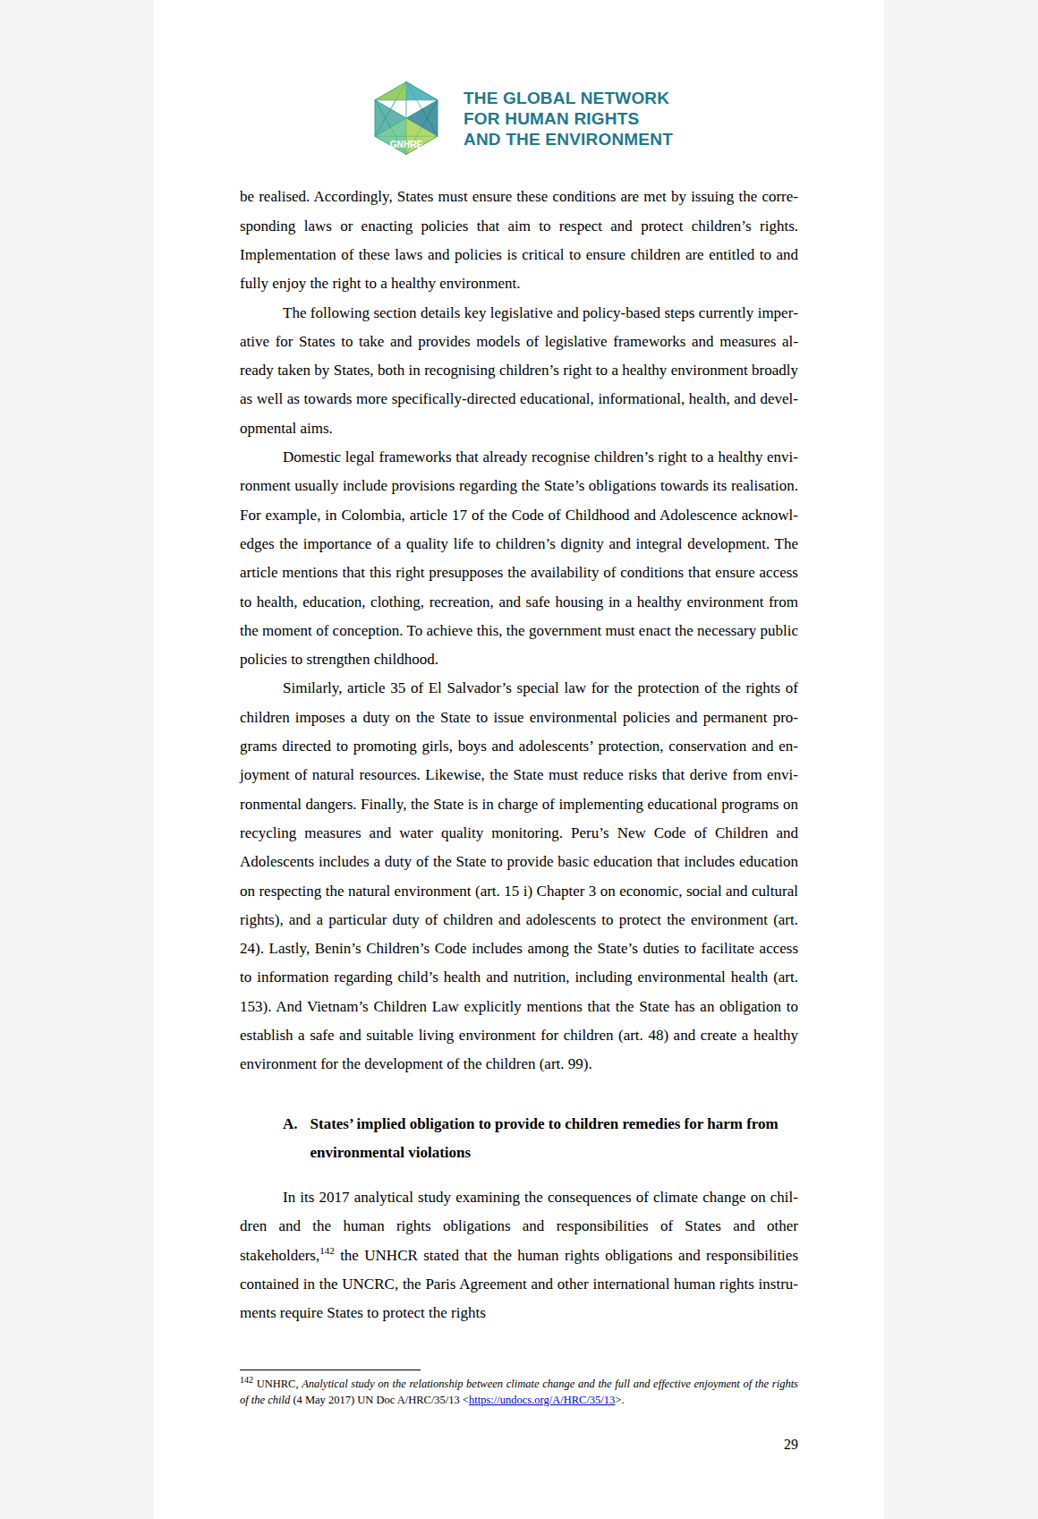GNHRE
The Global Network
for Human Rights
and the Environment
be realised. Accordingly, States must ensure these conditions are met by issuing the corresponding laws or enacting policies that aim to respect and protect children’s rights. Implementation of these laws and policies is critical to ensure children are entitled to and fully enjoy the right to a healthy environment.
The following section details key legislative and policy-based steps currently imperative for States to take and provides models of legislative frameworks and measures already taken by States, both in recognising children’s right to a healthy environment broadly as well as towards more specifically-directed educational, informational, health, and developmental aims.
Domestic legal frameworks that already recognise children’s right to a healthy environment usually include provisions regarding the State’s obligations towards its realisation. For example, in Colombia, article 17 of the Code of Childhood and Adolescence acknowledges the importance of a quality life to children’s dignity and integral development. The article mentions that this right presupposes the availability of conditions that ensure access to health, education, clothing, recreation, and safe housing in a healthy environment from the moment of conception. To achieve this, the government must enact the necessary public policies to strengthen childhood.
Similarly, article 35 of El Salvador’s special law for the protection of the rights of children imposes a duty on the State to issue environmental policies and permanent programs directed to promoting girls, boys and adolescents’ protection, conservation and enjoyment of natural resources. Likewise, the State must reduce risks that derive from environmental dangers. Finally, the State is in charge of implementing educational programs on recycling measures and water quality monitoring. Peru’s New Code of Children and Adolescents includes a duty of the State to provide basic education that includes education on respecting the natural environment (art. 15 i) Chapter 3 on economic, social and cultural rights), and a particular duty of children and adolescents to protect the environment (art. 24). Lastly, Benin’s Children’s Code includes among the State’s duties to facilitate access to information regarding child’s health and nutrition, including environmental health (art. 153). And Vietnam’s Children Law explicitly mentions that the State has an obligation to establish a safe and suitable living environment for children (art. 48) and create a healthy environment for the development of the children (art. 99).
A. States’ implied obligation to provide to children remedies for harm from environmental violations
In its 2017 analytical study examining the consequences of climate change on children and the human rights obligations and responsibilities of States and other stakeholders,142 the UNHCR stated that the human rights obligations and responsibilities contained in the UNCRC, the Paris Agreement and other international human rights instruments require States to protect the rights
142 UNHRC, Analytical study on the relationship between climate change and the full and effective enjoyment of the rights of the child (4 May 2017) UN Doc A/HRC/35/13 <https://undocs.org/A/HRC/35/13>.
29